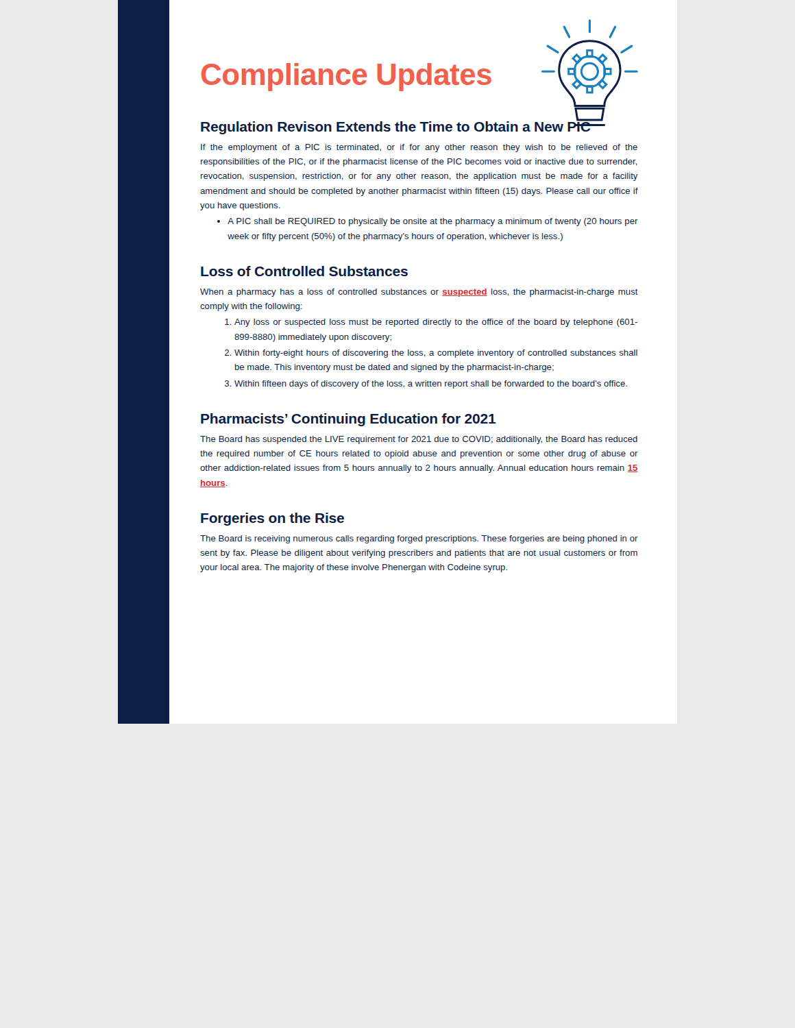Compliance Updates
Regulation Revison Extends the Time to Obtain a New PIC
If the employment of a PIC is terminated, or if for any other reason they wish to be relieved of the responsibilities of the PIC, or if the pharmacist license of the PIC becomes void or inactive due to surrender, revocation, suspension, restriction, or for any other reason, the application must be made for a facility amendment and should be completed by another pharmacist within fifteen (15) days. Please call our office if you have questions.
A PIC shall be REQUIRED to physically be onsite at the pharmacy a minimum of twenty (20 hours per week or fifty percent (50%) of the pharmacy's hours of operation, whichever is less.)
Loss of Controlled Substances
When a pharmacy has a loss of controlled substances or suspected loss, the pharmacist-in-charge must comply with the following:
Any loss or suspected loss must be reported directly to the office of the board by telephone (601-899-8880) immediately upon discovery;
Within forty-eight hours of discovering the loss, a complete inventory of controlled substances shall be made. This inventory must be dated and signed by the pharmacist-in-charge;
Within fifteen days of discovery of the loss, a written report shall be forwarded to the board's office.
Pharmacists’ Continuing Education for 2021
The Board has suspended the LIVE requirement for 2021 due to COVID; additionally, the Board has reduced the required number of CE hours related to opioid abuse and prevention or some other drug of abuse or other addiction-related issues from 5 hours annually to 2 hours annually. Annual education hours remain 15 hours.
Forgeries on the Rise
The Board is receiving numerous calls regarding forged prescriptions. These forgeries are being phoned in or sent by fax. Please be diligent about verifying prescribers and patients that are not usual customers or from your local area. The majority of these involve Phenergan with Codeine syrup.